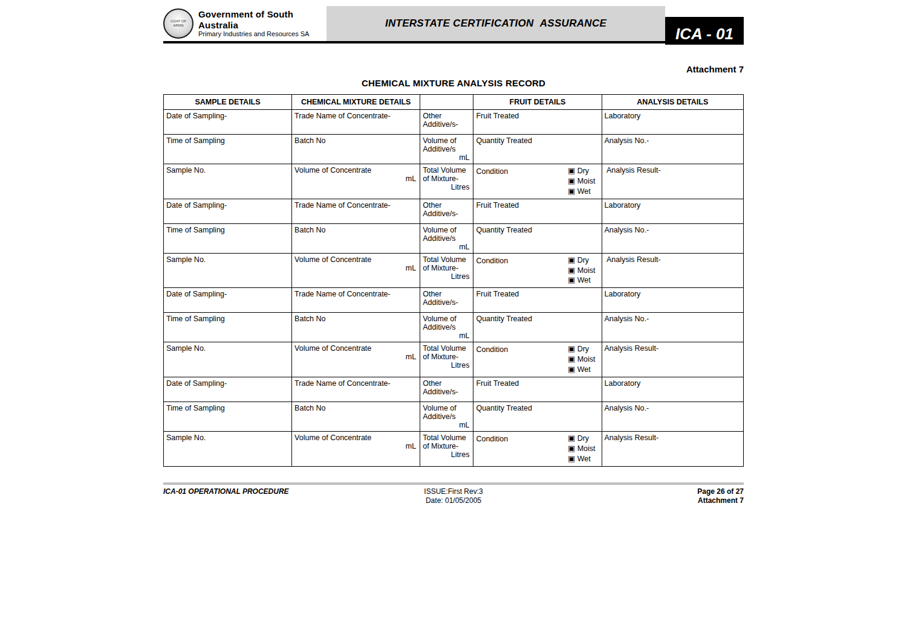COAT OF
ARMS
Government of South Australia
Primary Industries and Resources SA
INTERSTATE CERTIFICATION ASSURANCE
ICA - 01
Attachment 7
CHEMICAL MIXTURE ANALYSIS RECORD
| SAMPLE DETAILS | CHEMICAL MIXTURE DETAILS | | FRUIT DETAILS | ANALYSIS DETAILS |
| --- | --- | --- | --- | --- |
| Date of Sampling- | Trade Name of Concentrate- | Other Additive/s- | Fruit Treated | Laboratory |
| Time of Sampling | Batch No | Volume of Additive/s mL | Quantity Treated | Analysis No.- |
| Sample No. | Volume of Concentrate mL | Total Volume of Mixture- Litres | Condition ▣ Dry ▣ Moist ▣ Wet | Analysis Result- |
| Date of Sampling- | Trade Name of Concentrate- | Other Additive/s- | Fruit Treated | Laboratory |
| Time of Sampling | Batch No | Volume of Additive/s mL | Quantity Treated | Analysis No.- |
| Sample No. | Volume of Concentrate mL | Total Volume of Mixture- Litres | Condition ▣ Dry ▣ Moist ▣ Wet | Analysis Result- |
| Date of Sampling- | Trade Name of Concentrate- | Other Additive/s- | Fruit Treated | Laboratory |
| Time of Sampling | Batch No | Volume of Additive/s mL | Quantity Treated | Analysis No.- |
| Sample No. | Volume of Concentrate mL | Total Volume of Mixture- Litres | Condition ▣ Dry ▣ Moist ▣ Wet | Analysis Result- |
| Date of Sampling- | Trade Name of Concentrate- | Other Additive/s- | Fruit Treated | Laboratory |
| Time of Sampling | Batch No | Volume of Additive/s mL | Quantity Treated | Analysis No.- |
| Sample No. | Volume of Concentrate mL | Total Volume of Mixture- Litres | Condition ▣ Dry ▣ Moist ▣ Wet | Analysis Result- |
ICA-01 OPERATIONAL PROCEDURE
ISSUE:First Rev:3
Date: 01/05/2005
Page 26 of 27
Attachment 7